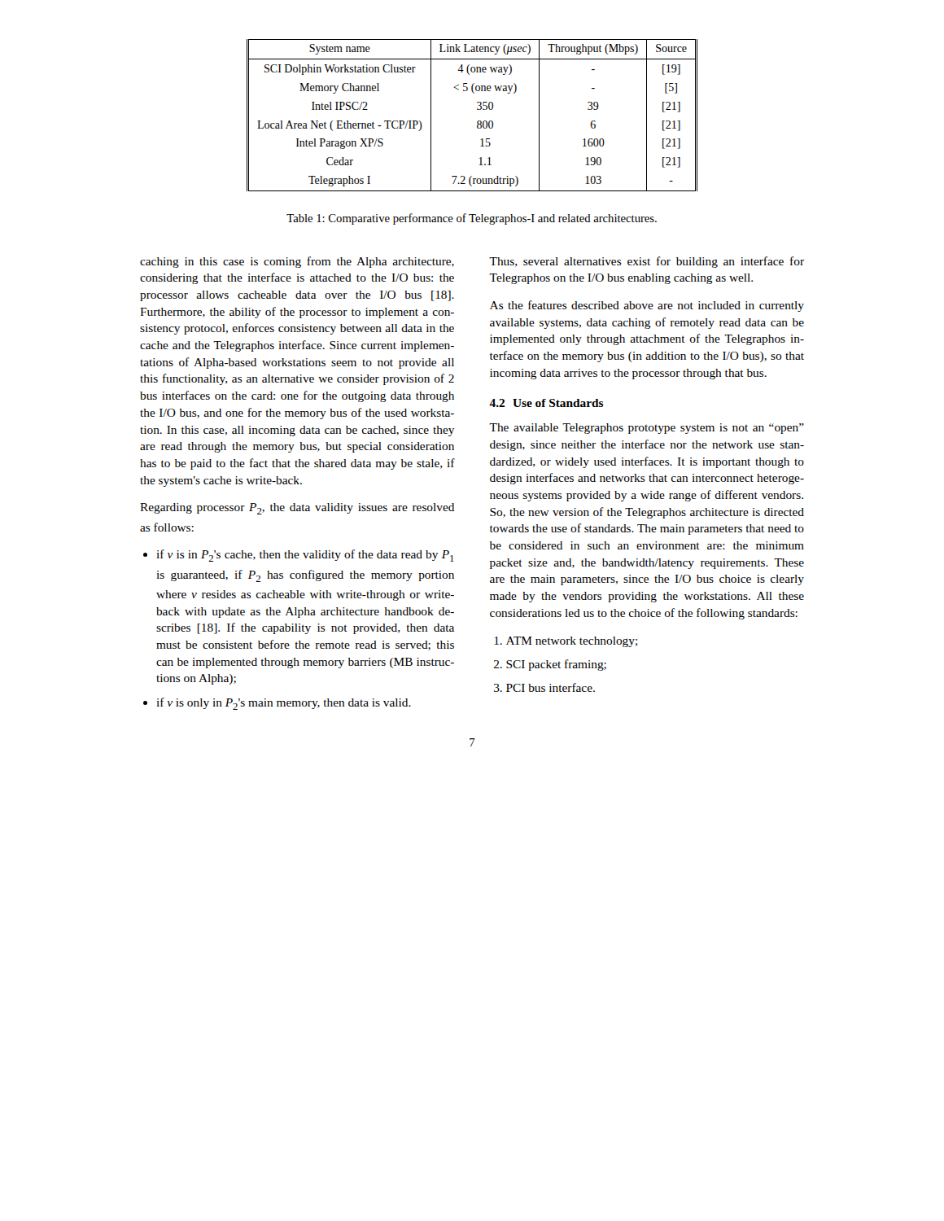| System name | Link Latency ( μsec ) | Throughput (Mbps) | Source |
| --- | --- | --- | --- |
| SCI Dolphin Workstation Cluster | 4 (one way) | - | [19] |
| Memory Channel | < 5 (one way) | - | [5] |
| Intel IPSC/2 | 350 | 39 | [21] |
| Local Area Net ( Ethernet - TCP/IP) | 800 | 6 | [21] |
| Intel Paragon XP/S | 15 | 1600 | [21] |
| Cedar | 1.1 | 190 | [21] |
| Telegraphos I | 7.2 (roundtrip) | 103 | - |
Table 1: Comparative performance of Telegraphos-I and related architectures.
caching in this case is coming from the Alpha architecture, considering that the interface is attached to the I/O bus: the processor allows cacheable data over the I/O bus [18]. Furthermore, the ability of the processor to implement a consistency protocol, enforces consistency between all data in the cache and the Telegraphos interface. Since current implementations of Alpha-based workstations seem to not provide all this functionality, as an alternative we consider provision of 2 bus interfaces on the card: one for the outgoing data through the I/O bus, and one for the memory bus of the used workstation. In this case, all incoming data can be cached, since they are read through the memory bus, but special consideration has to be paid to the fact that the shared data may be stale, if the system's cache is write-back.
Regarding processor P2, the data validity issues are resolved as follows:
if v is in P2's cache, then the validity of the data read by P1 is guaranteed, if P2 has configured the memory portion where v resides as cacheable with write-through or write-back with update as the Alpha architecture handbook describes [18]. If the capability is not provided, then data must be consistent before the remote read is served; this can be implemented through memory barriers (MB instructions on Alpha);
if v is only in P2's main memory, then data is valid.
Thus, several alternatives exist for building an interface for Telegraphos on the I/O bus enabling caching as well.
As the features described above are not included in currently available systems, data caching of remotely read data can be implemented only through attachment of the Telegraphos interface on the memory bus (in addition to the I/O bus), so that incoming data arrives to the processor through that bus.
4.2 Use of Standards
The available Telegraphos prototype system is not an “open” design, since neither the interface nor the network use standardized, or widely used interfaces. It is important though to design interfaces and networks that can interconnect heterogeneous systems provided by a wide range of different vendors. So, the new version of the Telegraphos architecture is directed towards the use of standards. The main parameters that need to be considered in such an environment are: the minimum packet size and, the bandwidth/latency requirements. These are the main parameters, since the I/O bus choice is clearly made by the vendors providing the workstations. All these considerations led us to the choice of the following standards:
ATM network technology;
SCI packet framing;
PCI bus interface.
7